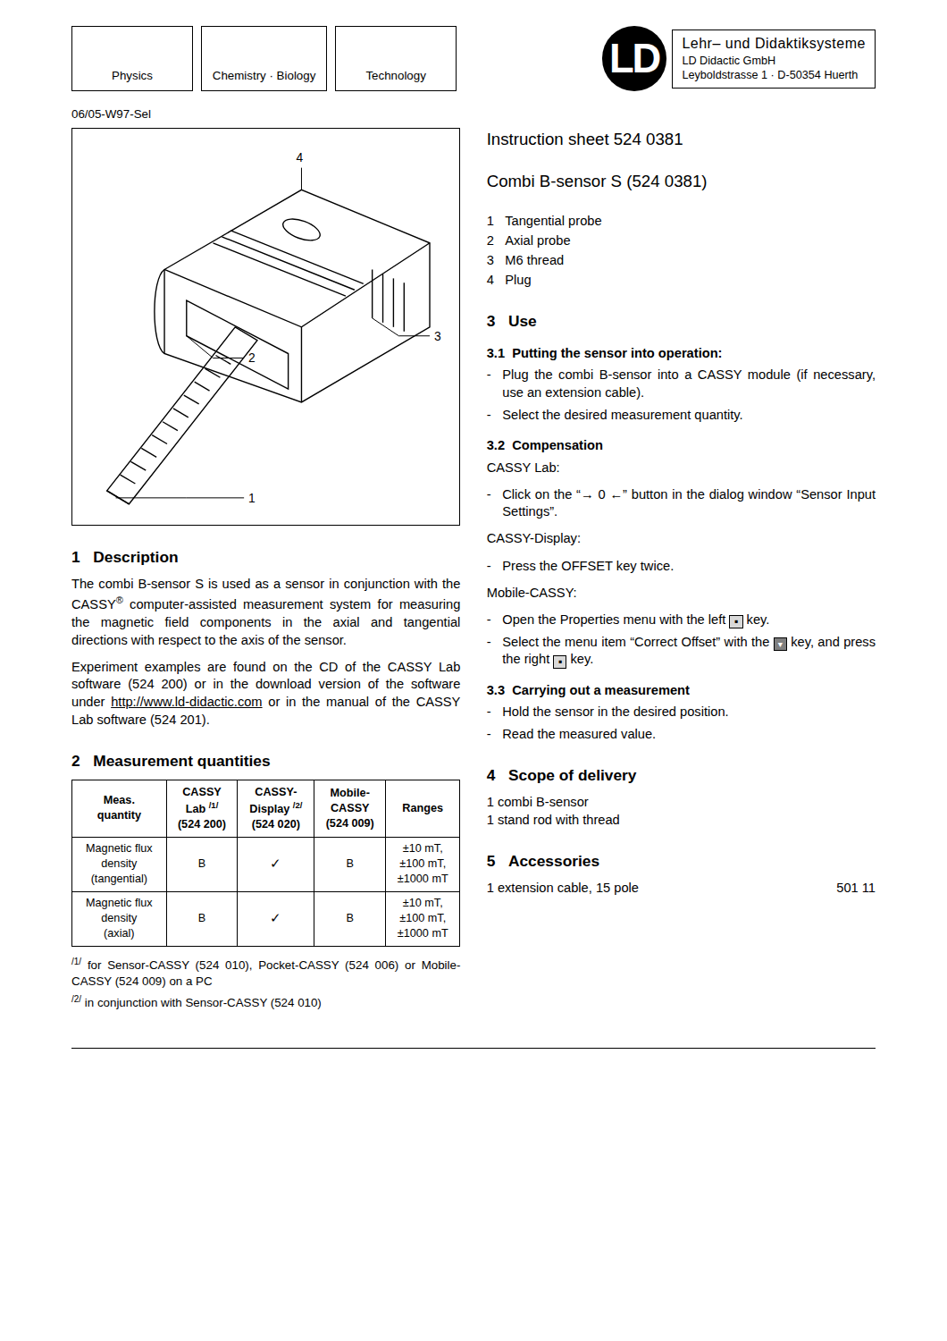Physics
Chemistry · Biology
Technology
LD
Lehr– und Didaktiksysteme
LD Didactic GmbH
Leyboldstrasse 1 · D-50354 Huerth
06/05-W97-Sel
4 3 2 1
1 Description
The combi B-sensor S is used as a sensor in conjunction with the CASSY® computer-assisted measurement system for measuring the magnetic field components in the axial and tangential directions with respect to the axis of the sensor.
Experiment examples are found on the CD of the CASSY Lab software (524 200) or in the download version of the software under http://www.ld-didactic.com or in the manual of the CASSY Lab software (524 201).
2 Measurement quantities
| Meas. quantity | CASSY Lab /1/ (524 200) | CASSY- Display /2/ (524 020) | Mobile- CASSY (524 009) | Ranges |
| --- | --- | --- | --- | --- |
| Magnetic flux density (tangential) | B | ✓ | B | ±10 mT, ±100 mT, ±1000 mT |
| Magnetic flux density (axial) | B | ✓ | B | ±10 mT, ±100 mT, ±1000 mT |
/1/ for Sensor-CASSY (524 010), Pocket-CASSY (524 006) or Mobile-CASSY (524 009) on a PC
/2/ in conjunction with Sensor-CASSY (524 010)
Instruction sheet 524 0381
Combi B-sensor S (524 0381)
1 Tangential probe
2 Axial probe
3 M6 thread
4 Plug
3 Use
3.1 Putting the sensor into operation:
Plug the combi B-sensor into a CASSY module (if necessary, use an extension cable).
Select the desired measurement quantity.
3.2 Compensation
CASSY Lab:
Click on the “→ 0 ←” button in the dialog window “Sensor Input Settings”.
CASSY-Display:
Press the OFFSET key twice.
Mobile-CASSY:
Open the Properties menu with the left key.
Select the menu item “Correct Offset” with the key, and press the right key.
3.3 Carrying out a measurement
Hold the sensor in the desired position.
Read the measured value.
4 Scope of delivery
1 combi B-sensor
1 stand rod with thread
5 Accessories
1 extension cable, 15 pole 501 11